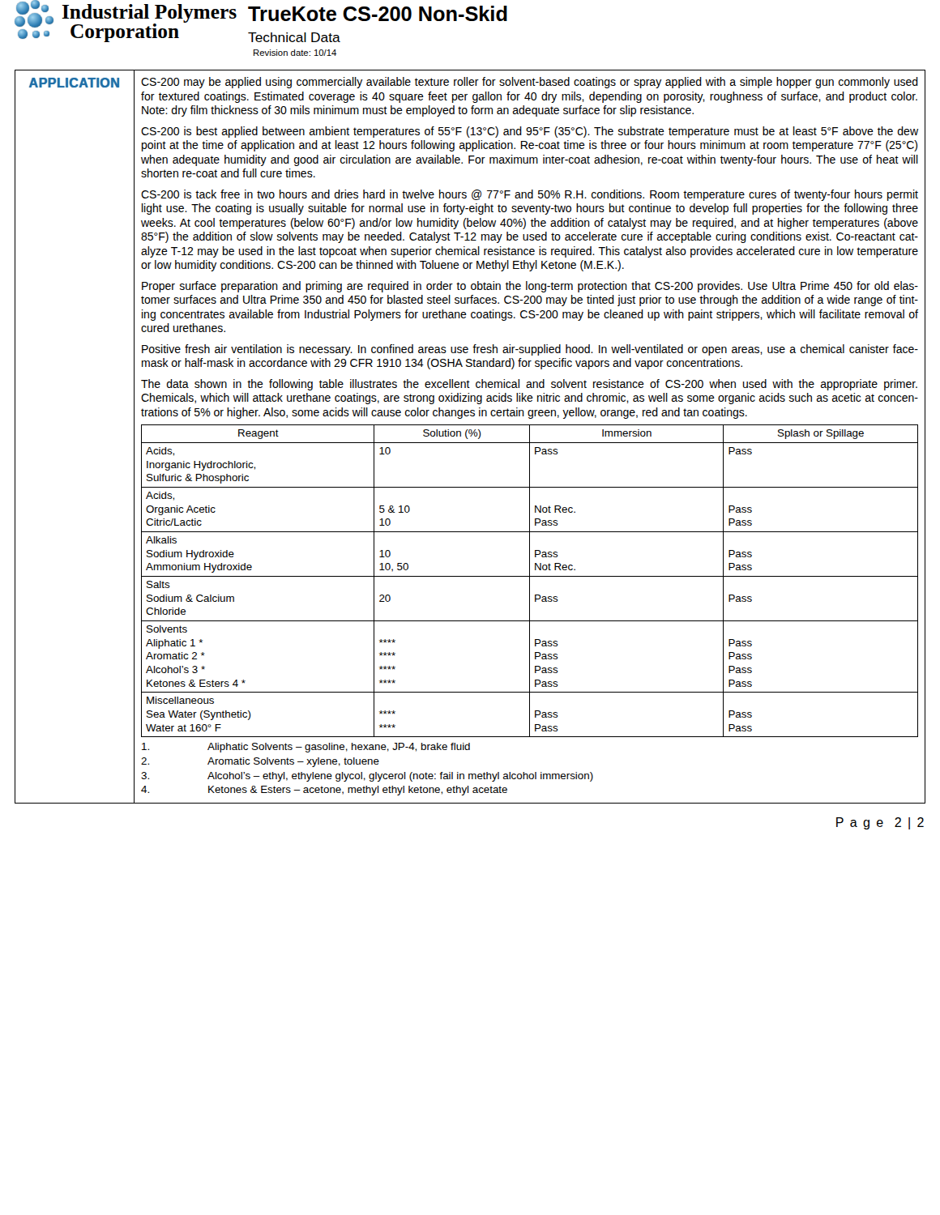Industrial Polymers
Corporation
TrueKote CS-200 Non-Skid
Technical Data
Revision date: 10/14
| APPLICATION | CS-200 may be applied using commercially available texture roller for solvent-based coatings or spray applied with a simple hopper gun commonly used for textured coatings. Estimated coverage is 40 square feet per gallon for 40 dry mils, depending on porosity, roughness of surface, and product color. Note: dry film thickness of 30 mils minimum must be employed to form an adequate surface for slip resistance. CS-200 is best applied between ambient temperatures of 55°F (13°C) and 95°F (35°C). The substrate temperature must be at least 5°F above the dew point at the time of application and at least 12 hours following application. Re-coat time is three or four hours minimum at room temperature 77°F (25°C) when adequate humidity and good air circulation are available. For maximum inter-coat adhesion, re-coat within twenty-four hours. The use of heat will shorten re-coat and full cure times. CS-200 is tack free in two hours and dries hard in twelve hours @ 77°F and 50% R.H. conditions. Room temperature cures of twenty-four hours permit light use. The coating is usually suitable for normal use in forty-eight to seventy-two hours but continue to develop full properties for the following three weeks. At cool temperatures (below 60°F) and/or low humidity (below 40%) the addition of catalyst may be required, and at higher temperatures (above 85°F) the addition of slow solvents may be needed. Catalyst T-12 may be used to accelerate cure if acceptable curing conditions exist. Co-reactant catalyze T-12 may be used in the last topcoat when superior chemical resistance is required. This catalyst also provides accelerated cure in low temperature or low humidity conditions. CS-200 can be thinned with Toluene or Methyl Ethyl Ketone (M.E.K.). Proper surface preparation and priming are required in order to obtain the long-term protection that CS-200 provides. Use Ultra Prime 450 for old elastomer surfaces and Ultra Prime 350 and 450 for blasted steel surfaces. CS-200 may be tinted just prior to use through the addition of a wide range of tinting concentrates available from Industrial Polymers for urethane coatings. CS-200 may be cleaned up with paint strippers, which will facilitate removal of cured urethanes. Positive fresh air ventilation is necessary. In confined areas use fresh air-supplied hood. In well-ventilated or open areas, use a chemical canister facemask or half-mask in accordance with 29 CFR 1910 134 (OSHA Standard) for specific vapors and vapor concentrations. The data shown in the following table illustrates the excellent chemical and solvent resistance of CS-200 when used with the appropriate primer. Chemicals, which will attack urethane coatings, are strong oxidizing acids like nitric and chromic, as well as some organic acids such as acetic at concentrations of 5% or higher. Also, some acids will cause color changes in certain green, yellow, orange, red and tan coatings. / Reagent / Solution (%) / Immersion / Splash or Spillage / / --- / --- / --- / --- / / Acids, Inorganic Hydrochloric, Sulfuric & Phosphoric / 10 / Pass / Pass / / Acids, Organic Acetic Citric/Lactic / 5 & 10 10 / Not Rec. Pass / Pass Pass / / Alkalis Sodium Hydroxide Ammonium Hydroxide / 10 10, 50 / Pass Not Rec. / Pass Pass / / Salts Sodium & Calcium Chloride / 20 / Pass / Pass / / Solvents Aliphatic 1 * Aromatic 2 * Alcohol’s 3 * Ketones & Esters 4 * / **** **** **** **** / Pass Pass Pass Pass / Pass Pass Pass Pass / / Miscellaneous Sea Water (Synthetic) Water at 160° F / **** **** / Pass Pass / Pass Pass / / 1. / / Aliphatic Solvents – gasoline, hexane, JP-4, brake fluid / / 2. / / Aromatic Solvents – xylene, toluene / / 3. / / Alcohol’s – ethyl, ethylene glycol, glycerol (note: fail in methyl alcohol immersion) / / 4. / / Ketones & Esters – acetone, methyl ethyl ketone, ethyl acetate / |
P a g e 2 | 2